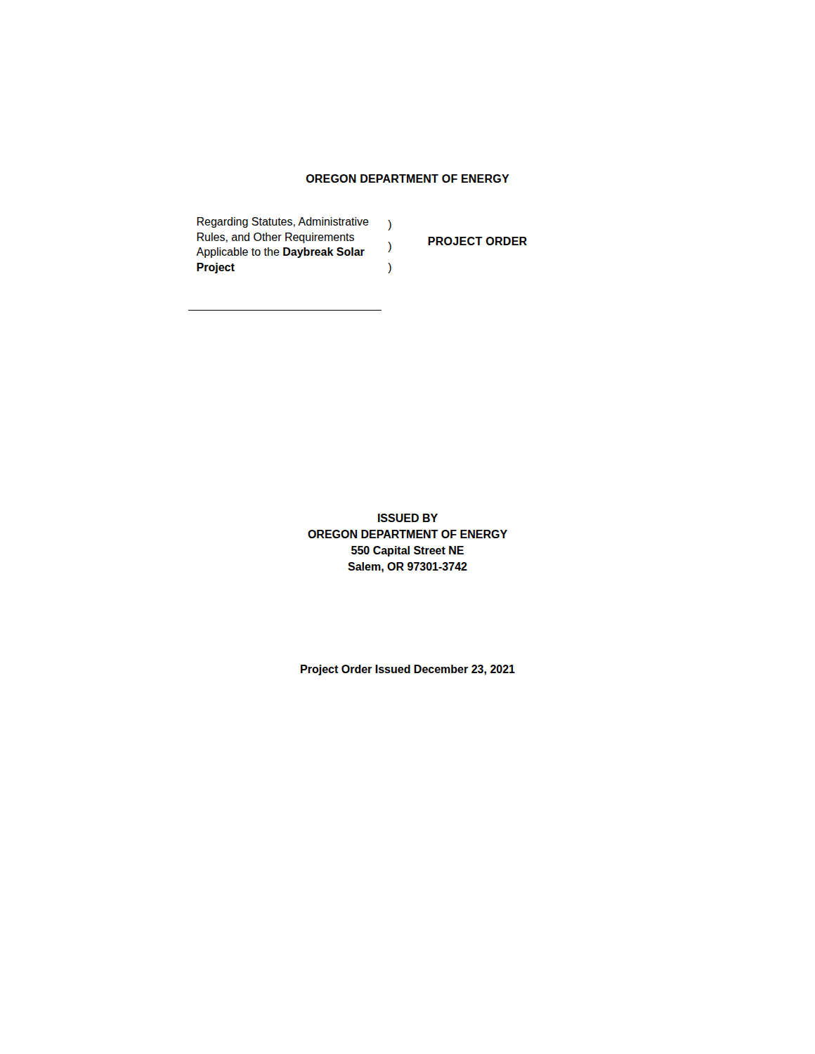OREGON DEPARTMENT OF ENERGY
| Regarding Statutes, Administrative Rules, and Other Requirements Applicable to the Daybreak Solar Project | ) ) ) | PROJECT ORDER |
ISSUED BY
OREGON DEPARTMENT OF ENERGY
550 Capital Street NE
Salem, OR 97301-3742
Project Order Issued December 23, 2021